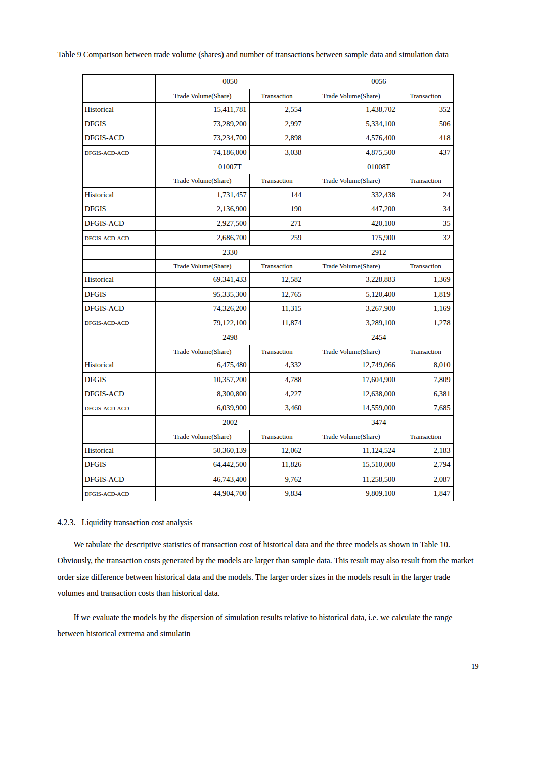Table 9 Comparison between trade volume (shares) and number of transactions between sample data and simulation data
| | 0050 | 0056 |
| | Trade Volume(Share) | Transaction | Trade Volume(Share) | Transaction |
| Historical | 15,411,781 | 2,554 | 1,438,702 | 352 |
| DFGIS | 73,289,200 | 2,997 | 5,334,100 | 506 |
| DFGIS-ACD | 73,234,700 | 2,898 | 4,576,400 | 418 |
| DFGIS-ACD-ACD | 74,186,000 | 3,038 | 4,875,500 | 437 |
| | 01007T | 01008T |
| | Trade Volume(Share) | Transaction | Trade Volume(Share) | Transaction |
| Historical | 1,731,457 | 144 | 332,438 | 24 |
| DFGIS | 2,136,900 | 190 | 447,200 | 34 |
| DFGIS-ACD | 2,927,500 | 271 | 420,100 | 35 |
| DFGIS-ACD-ACD | 2,686,700 | 259 | 175,900 | 32 |
| | 2330 | 2912 |
| | Trade Volume(Share) | Transaction | Trade Volume(Share) | Transaction |
| Historical | 69,341,433 | 12,582 | 3,228,883 | 1,369 |
| DFGIS | 95,335,300 | 12,765 | 5,120,400 | 1,819 |
| DFGIS-ACD | 74,326,200 | 11,315 | 3,267,900 | 1,169 |
| DFGIS-ACD-ACD | 79,122,100 | 11,874 | 3,289,100 | 1,278 |
| | 2498 | 2454 |
| | Trade Volume(Share) | Transaction | Trade Volume(Share) | Transaction |
| Historical | 6,475,480 | 4,332 | 12,749,066 | 8,010 |
| DFGIS | 10,357,200 | 4,788 | 17,604,900 | 7,809 |
| DFGIS-ACD | 8,300,800 | 4,227 | 12,638,000 | 6,381 |
| DFGIS-ACD-ACD | 6,039,900 | 3,460 | 14,559,000 | 7,685 |
| | 2002 | 3474 |
| | Trade Volume(Share) | Transaction | Trade Volume(Share) | Transaction |
| Historical | 50,360,139 | 12,062 | 11,124,524 | 2,183 |
| DFGIS | 64,442,500 | 11,826 | 15,510,000 | 2,794 |
| DFGIS-ACD | 46,743,400 | 9,762 | 11,258,500 | 2,087 |
| DFGIS-ACD-ACD | 44,904,700 | 9,834 | 9,809,100 | 1,847 |
4.2.3. Liquidity transaction cost analysis
We tabulate the descriptive statistics of transaction cost of historical data and the three models as shown in Table 10. Obviously, the transaction costs generated by the models are larger than sample data. This result may also result from the market order size difference between historical data and the models. The larger order sizes in the models result in the larger trade volumes and transaction costs than historical data.
If we evaluate the models by the dispersion of simulation results relative to historical data, i.e. we calculate the range between historical extrema and simulatin
19